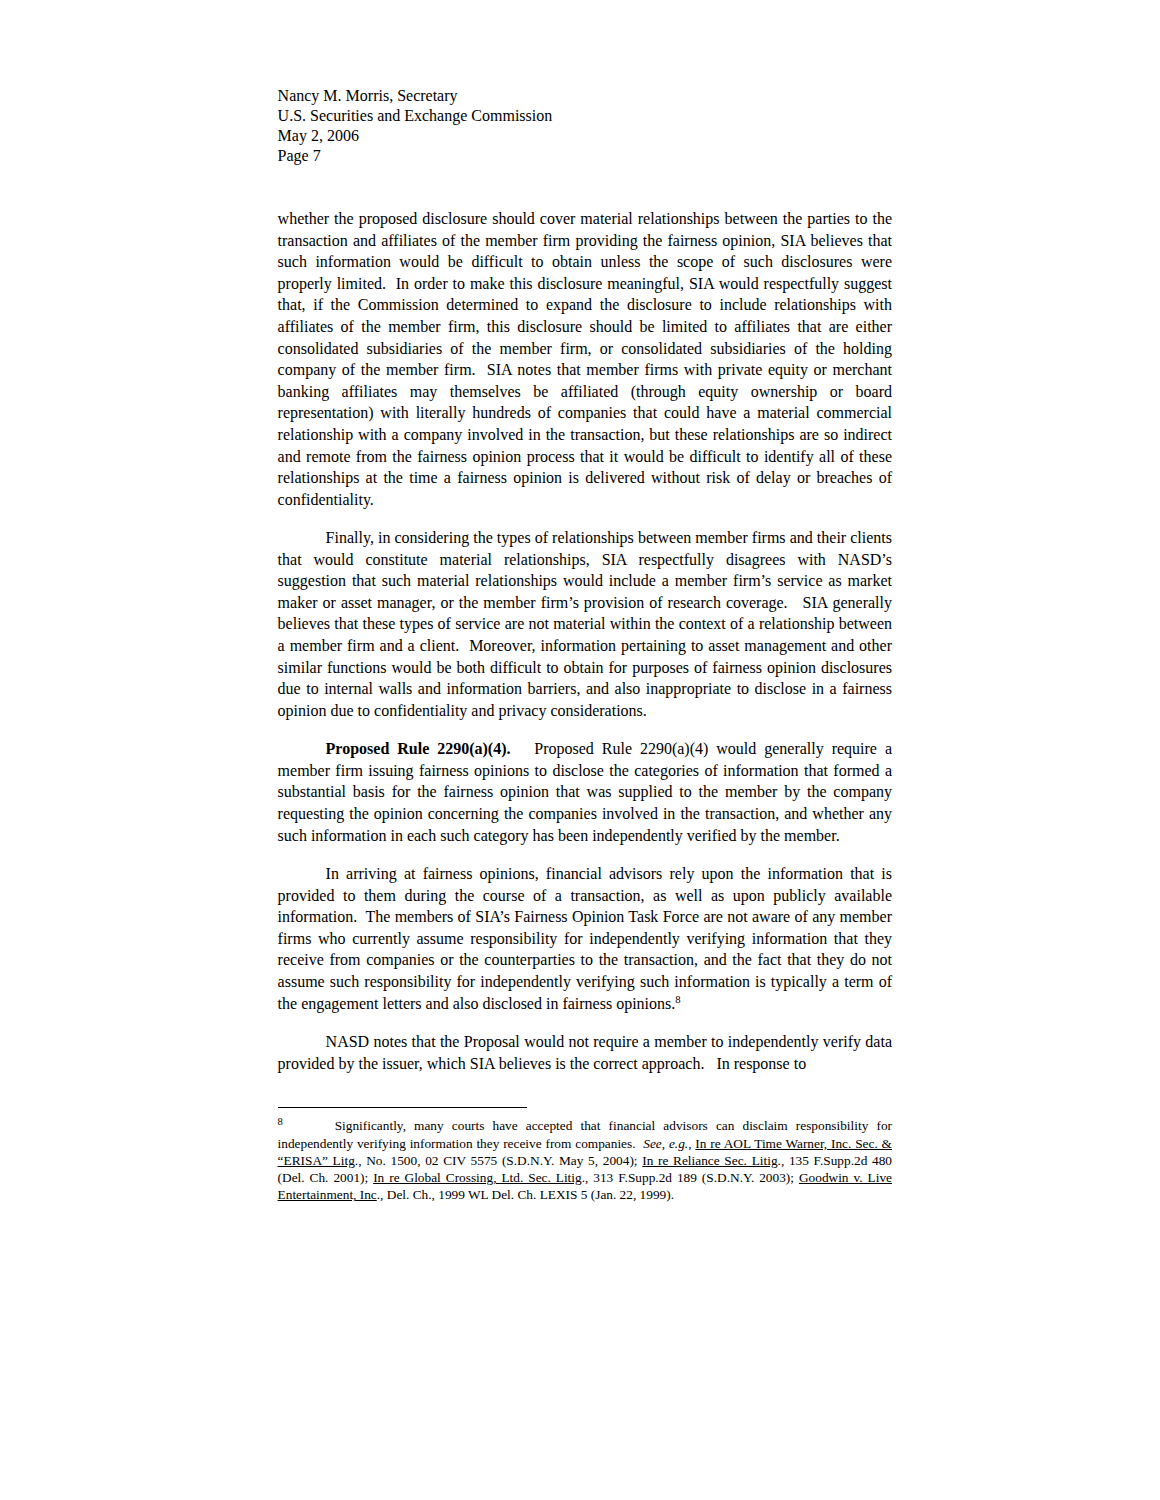Nancy M. Morris, Secretary
U.S. Securities and Exchange Commission
May 2, 2006
Page 7
whether the proposed disclosure should cover material relationships between the parties to the transaction and affiliates of the member firm providing the fairness opinion, SIA believes that such information would be difficult to obtain unless the scope of such disclosures were properly limited. In order to make this disclosure meaningful, SIA would respectfully suggest that, if the Commission determined to expand the disclosure to include relationships with affiliates of the member firm, this disclosure should be limited to affiliates that are either consolidated subsidiaries of the member firm, or consolidated subsidiaries of the holding company of the member firm. SIA notes that member firms with private equity or merchant banking affiliates may themselves be affiliated (through equity ownership or board representation) with literally hundreds of companies that could have a material commercial relationship with a company involved in the transaction, but these relationships are so indirect and remote from the fairness opinion process that it would be difficult to identify all of these relationships at the time a fairness opinion is delivered without risk of delay or breaches of confidentiality.
Finally, in considering the types of relationships between member firms and their clients that would constitute material relationships, SIA respectfully disagrees with NASD’s suggestion that such material relationships would include a member firm’s service as market maker or asset manager, or the member firm’s provision of research coverage. SIA generally believes that these types of service are not material within the context of a relationship between a member firm and a client. Moreover, information pertaining to asset management and other similar functions would be both difficult to obtain for purposes of fairness opinion disclosures due to internal walls and information barriers, and also inappropriate to disclose in a fairness opinion due to confidentiality and privacy considerations.
Proposed Rule 2290(a)(4). Proposed Rule 2290(a)(4) would generally require a member firm issuing fairness opinions to disclose the categories of information that formed a substantial basis for the fairness opinion that was supplied to the member by the company requesting the opinion concerning the companies involved in the transaction, and whether any such information in each such category has been independently verified by the member.
In arriving at fairness opinions, financial advisors rely upon the information that is provided to them during the course of a transaction, as well as upon publicly available information. The members of SIA’s Fairness Opinion Task Force are not aware of any member firms who currently assume responsibility for independently verifying information that they receive from companies or the counterparties to the transaction, and the fact that they do not assume such responsibility for independently verifying such information is typically a term of the engagement letters and also disclosed in fairness opinions.8
NASD notes that the Proposal would not require a member to independently verify data provided by the issuer, which SIA believes is the correct approach. In response to
8 Significantly, many courts have accepted that financial advisors can disclaim responsibility for independently verifying information they receive from companies. See, e.g., In re AOL Time Warner, Inc. Sec. & “ERISA” Litg., No. 1500, 02 CIV 5575 (S.D.N.Y. May 5, 2004); In re Reliance Sec. Litig., 135 F.Supp.2d 480 (Del. Ch. 2001); In re Global Crossing, Ltd. Sec. Litig., 313 F.Supp.2d 189 (S.D.N.Y. 2003); Goodwin v. Live Entertainment, Inc., Del. Ch., 1999 WL Del. Ch. LEXIS 5 (Jan. 22, 1999).